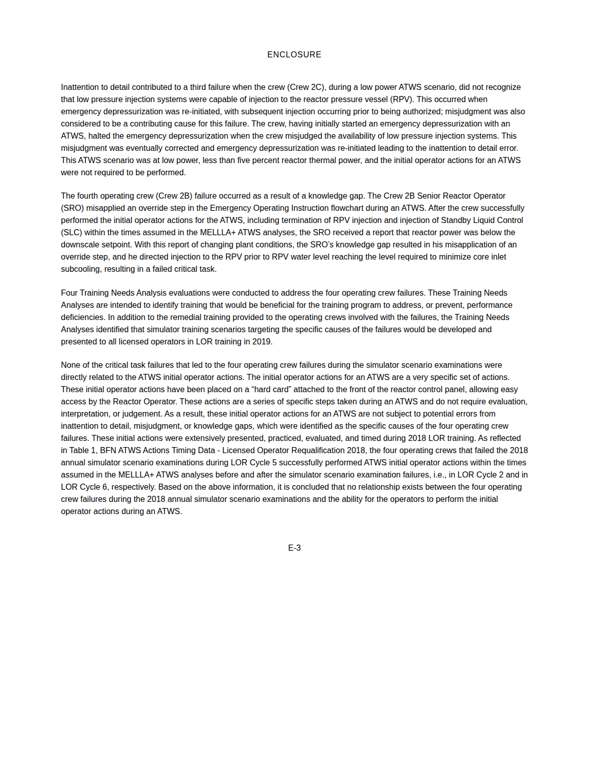ENCLOSURE
Inattention to detail contributed to a third failure when the crew (Crew 2C), during a low power ATWS scenario, did not recognize that low pressure injection systems were capable of injection to the reactor pressure vessel (RPV). This occurred when emergency depressurization was re-initiated, with subsequent injection occurring prior to being authorized; misjudgment was also considered to be a contributing cause for this failure. The crew, having initially started an emergency depressurization with an ATWS, halted the emergency depressurization when the crew misjudged the availability of low pressure injection systems. This misjudgment was eventually corrected and emergency depressurization was re-initiated leading to the inattention to detail error. This ATWS scenario was at low power, less than five percent reactor thermal power, and the initial operator actions for an ATWS were not required to be performed.
The fourth operating crew (Crew 2B) failure occurred as a result of a knowledge gap. The Crew 2B Senior Reactor Operator (SRO) misapplied an override step in the Emergency Operating Instruction flowchart during an ATWS. After the crew successfully performed the initial operator actions for the ATWS, including termination of RPV injection and injection of Standby Liquid Control (SLC) within the times assumed in the MELLLA+ ATWS analyses, the SRO received a report that reactor power was below the downscale setpoint. With this report of changing plant conditions, the SRO’s knowledge gap resulted in his misapplication of an override step, and he directed injection to the RPV prior to RPV water level reaching the level required to minimize core inlet subcooling, resulting in a failed critical task.
Four Training Needs Analysis evaluations were conducted to address the four operating crew failures. These Training Needs Analyses are intended to identify training that would be beneficial for the training program to address, or prevent, performance deficiencies. In addition to the remedial training provided to the operating crews involved with the failures, the Training Needs Analyses identified that simulator training scenarios targeting the specific causes of the failures would be developed and presented to all licensed operators in LOR training in 2019.
None of the critical task failures that led to the four operating crew failures during the simulator scenario examinations were directly related to the ATWS initial operator actions. The initial operator actions for an ATWS are a very specific set of actions. These initial operator actions have been placed on a “hard card” attached to the front of the reactor control panel, allowing easy access by the Reactor Operator. These actions are a series of specific steps taken during an ATWS and do not require evaluation, interpretation, or judgement. As a result, these initial operator actions for an ATWS are not subject to potential errors from inattention to detail, misjudgment, or knowledge gaps, which were identified as the specific causes of the four operating crew failures. These initial actions were extensively presented, practiced, evaluated, and timed during 2018 LOR training. As reflected in Table 1, BFN ATWS Actions Timing Data - Licensed Operator Requalification 2018, the four operating crews that failed the 2018 annual simulator scenario examinations during LOR Cycle 5 successfully performed ATWS initial operator actions within the times assumed in the MELLLA+ ATWS analyses before and after the simulator scenario examination failures, i.e., in LOR Cycle 2 and in LOR Cycle 6, respectively. Based on the above information, it is concluded that no relationship exists between the four operating crew failures during the 2018 annual simulator scenario examinations and the ability for the operators to perform the initial operator actions during an ATWS.
E-3